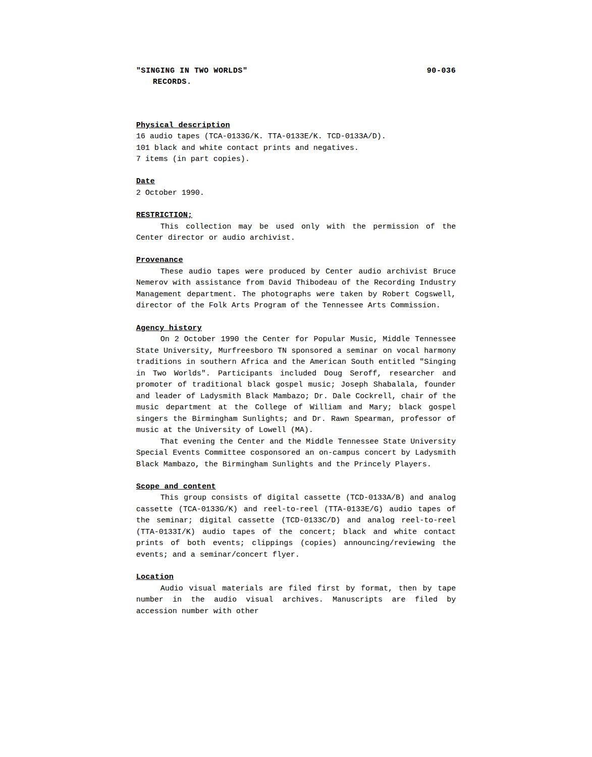"SINGING IN TWO WORLDS"90-036
RECORDS.
Physical description
16 audio tapes (TCA-0133G/K. TTA-0133E/K. TCD-0133A/D).
101 black and white contact prints and negatives.
7 items (in part copies).
Date
2 October 1990.
RESTRICTION;
This collection may be used only with the permission of the Center director or audio archivist.
Provenance
These audio tapes were produced by Center audio archivist Bruce Nemerov with assistance from David Thibodeau of the Recording Industry Management department. The photographs were taken by Robert Cogswell, director of the Folk Arts Program of the Tennessee Arts Commission.
Agency history
On 2 October 1990 the Center for Popular Music, Middle Tennessee State University, Murfreesboro TN sponsored a seminar on vocal harmony traditions in southern Africa and the American South entitled "Singing in Two Worlds". Participants included Doug Seroff, researcher and promoter of traditional black gospel music; Joseph Shabalala, founder and leader of Ladysmith Black Mambazo; Dr. Dale Cockrell, chair of the music department at the College of William and Mary; black gospel singers the Birmingham Sunlights; and Dr. Rawn Spearman, professor of music at the University of Lowell (MA).
That evening the Center and the Middle Tennessee State University Special Events Committee cosponsored an on-campus concert by Ladysmith Black Mambazo, the Birmingham Sunlights and the Princely Players.
Scope and content
This group consists of digital cassette (TCD-0133A/B) and analog cassette (TCA-0133G/K) and reel-to-reel (TTA-0133E/G) audio tapes of the seminar; digital cassette (TCD-0133C/D) and analog reel-to-reel (TTA-0133I/K) audio tapes of the concert; black and white contact prints of both events; clippings (copies) announcing/reviewing the events; and a seminar/concert flyer.
Location
Audio visual materials are filed first by format, then by tape number in the audio visual archives. Manuscripts are filed by accession number with other